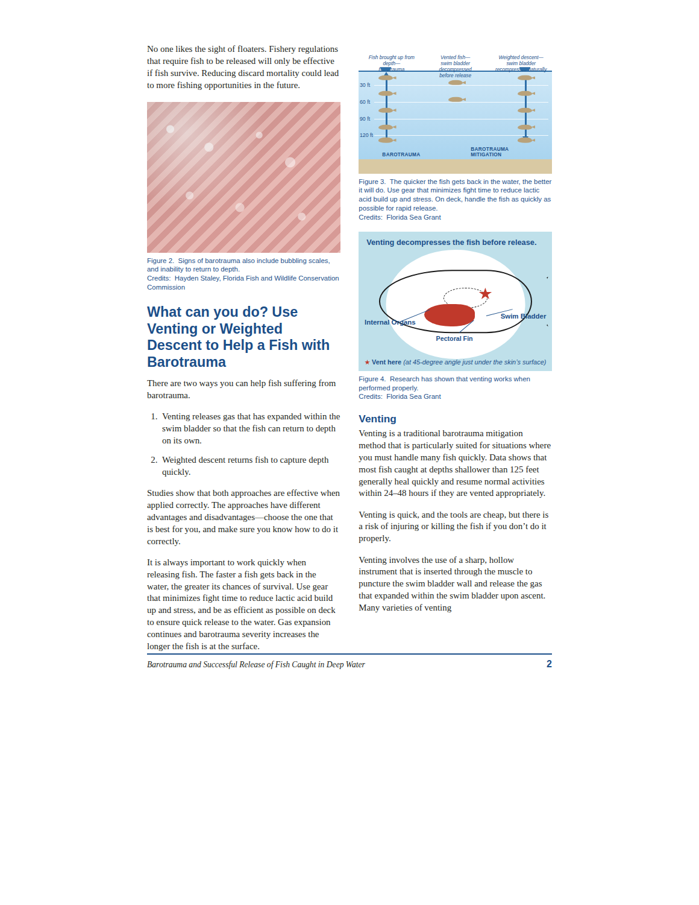No one likes the sight of floaters. Fishery regulations that require fish to be released will only be effective if fish survive. Reducing discard mortality could lead to more fishing opportunities in the future.
Figure 2. Signs of barotrauma also include bubbling scales, and inability to return to depth. Credits: Hayden Staley, Florida Fish and Wildlife Conservation Commission
What can you do? Use Venting or Weighted Descent to Help a Fish with Barotrauma
There are two ways you can help fish suffering from barotrauma.
Venting releases gas that has expanded within the swim bladder so that the fish can return to depth on its own.
Weighted descent returns fish to capture depth quickly.
Studies show that both approaches are effective when applied correctly. The approaches have different advantages and disadvantages—choose the one that is best for you, and make sure you know how to do it correctly.
It is always important to work quickly when releasing fish. The faster a fish gets back in the water, the greater its chances of survival. Use gear that minimizes fight time to reduce lactic acid build up and stress, and be as efficient as possible on deck to ensure quick release to the water. Gas expansion continues and barotrauma severity increases the longer the fish is at the surface.
Fish brought up from depth—
Barotrauma
Vented fish—
swim bladder decompressed
before release
Weighted descent—
swim bladder
recompresses naturally
30 ft
60 ft
90 ft
120 ft
BAROTRAUMA
BAROTRAUMA MITIGATION
Figure 3. The quicker the fish gets back in the water, the better it will do. Use gear that minimizes fight time to reduce lactic acid build up and stress. On deck, handle the fish as quickly as possible for rapid release. Credits: Florida Sea Grant
Venting decompresses the fish before release.
Internal Organs
Swim Bladder
Pectoral Fin
Vent here (at 45-degree angle just under the skin’s surface)
Figure 4. Research has shown that venting works when performed properly. Credits: Florida Sea Grant
Venting
Venting is a traditional barotrauma mitigation method that is particularly suited for situations where you must handle many fish quickly. Data shows that most fish caught at depths shallower than 125 feet generally heal quickly and resume normal activities within 24–48 hours if they are vented appropriately.
Venting is quick, and the tools are cheap, but there is a risk of injuring or killing the fish if you don’t do it properly.
Venting involves the use of a sharp, hollow instrument that is inserted through the muscle to puncture the swim bladder wall and release the gas that expanded within the swim bladder upon ascent. Many varieties of venting
Barotrauma and Successful Release of Fish Caught in Deep Water
2